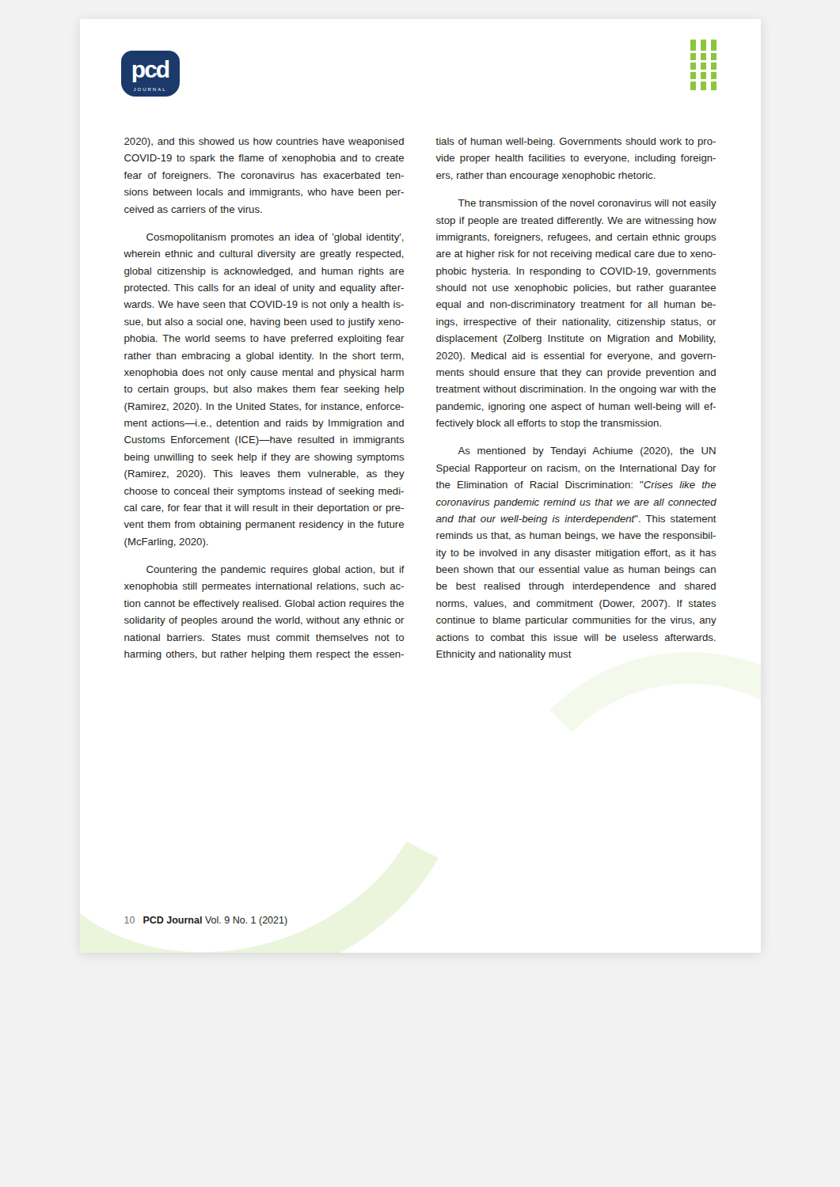pcd
JOURNAL
2020), and this showed us how countries have weaponised COVID-19 to spark the flame of xenophobia and to create fear of foreigners. The coronavirus has exacerbated tensions between locals and immigrants, who have been perceived as carriers of the virus.
Cosmopolitanism promotes an idea of 'global identity', wherein ethnic and cultural diversity are greatly respected, global citizenship is acknowledged, and human rights are protected. This calls for an ideal of unity and equality afterwards. We have seen that COVID-19 is not only a health issue, but also a social one, having been used to justify xenophobia. The world seems to have preferred exploiting fear rather than embracing a global identity. In the short term, xenophobia does not only cause mental and physical harm to certain groups, but also makes them fear seeking help (Ramirez, 2020). In the United States, for instance, enforcement actions—i.e., detention and raids by Immigration and Customs Enforcement (ICE)—have resulted in immigrants being unwilling to seek help if they are showing symptoms (Ramirez, 2020). This leaves them vulnerable, as they choose to conceal their symptoms instead of seeking medical care, for fear that it will result in their deportation or prevent them from obtaining permanent residency in the future (McFarling, 2020).
Countering the pandemic requires global action, but if xenophobia still permeates international relations, such action cannot be effectively realised. Global action requires the solidarity of peoples around the world, without any ethnic or national barriers. States must commit themselves not to harming others, but rather helping them respect the essentials of human well-being. Governments should work to provide proper health facilities to everyone, including foreigners, rather than encourage xenophobic rhetoric.
The transmission of the novel coronavirus will not easily stop if people are treated differently. We are witnessing how immigrants, foreigners, refugees, and certain ethnic groups are at higher risk for not receiving medical care due to xenophobic hysteria. In responding to COVID-19, governments should not use xenophobic policies, but rather guarantee equal and non-discriminatory treatment for all human beings, irrespective of their nationality, citizenship status, or displacement (Zolberg Institute on Migration and Mobility, 2020). Medical aid is essential for everyone, and governments should ensure that they can provide prevention and treatment without discrimination. In the ongoing war with the pandemic, ignoring one aspect of human well-being will effectively block all efforts to stop the transmission.
As mentioned by Tendayi Achiume (2020), the UN Special Rapporteur on racism, on the International Day for the Elimination of Racial Discrimination: "Crises like the coronavirus pandemic remind us that we are all connected and that our well-being is interdependent". This statement reminds us that, as human beings, we have the responsibility to be involved in any disaster mitigation effort, as it has been shown that our essential value as human beings can be best realised through interdependence and shared norms, values, and commitment (Dower, 2007). If states continue to blame particular communities for the virus, any actions to combat this issue will be useless afterwards. Ethnicity and nationality must
10 PCD Journal Vol. 9 No. 1 (2021)